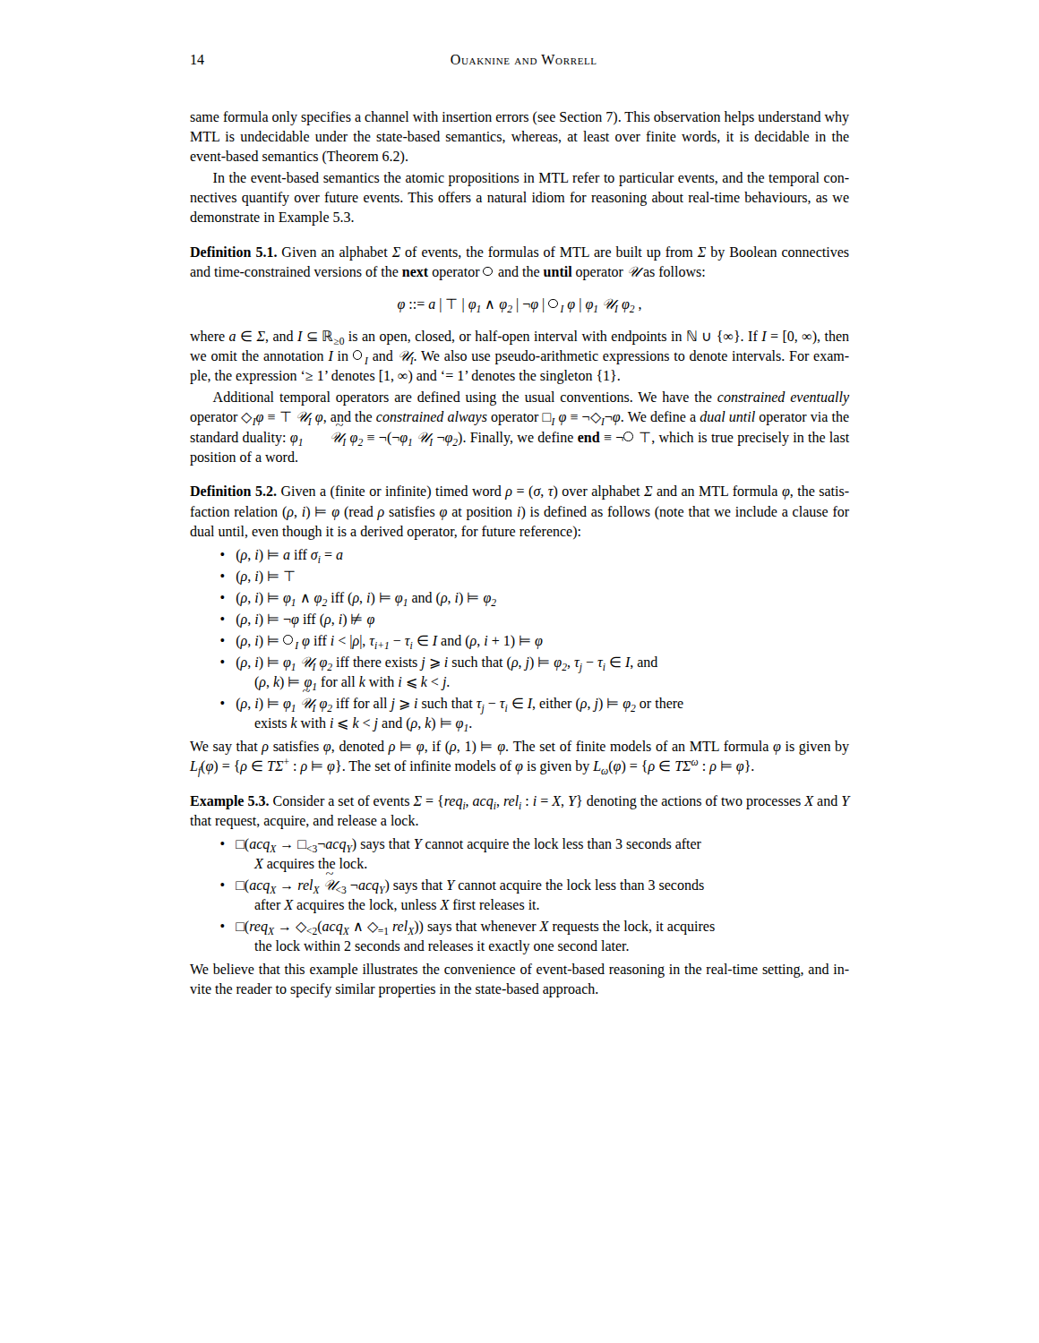14 Ouaknine and Worrell
same formula only specifies a channel with insertion errors (see Section 7). This observation helps understand why MTL is undecidable under the state-based semantics, whereas, at least over finite words, it is decidable in the event-based semantics (Theorem 6.2).
In the event-based semantics the atomic propositions in MTL refer to particular events, and the temporal connectives quantify over future events. This offers a natural idiom for reasoning about real-time behaviours, as we demonstrate in Example 5.3.
Definition 5.1. Given an alphabet Σ of events, the formulas of MTL are built up from Σ by Boolean connectives and time-constrained versions of the next operator and the until operator 𝒰 as follows:
φ ::= a | ⊤ | φ1 ∧ φ2 | ¬φ | I φ | φ1 𝒰I φ2 ,
where a ∈ Σ, and I ⊆ ℝ≥0 is an open, closed, or half-open interval with endpoints in ℕ ∪ {∞}. If I = [0, ∞), then we omit the annotation I in I and 𝒰I. We also use pseudo-arithmetic expressions to denote intervals. For example, the expression ‘≥ 1’ denotes [1, ∞) and ‘= 1’ denotes the singleton {1}.
Additional temporal operators are defined using the usual conventions. We have the constrained eventually operator ◇Iφ ≡ ⊤ 𝒰I φ, and the constrained always operator □I φ ≡ ¬◇I¬φ. We define a dual until operator via the standard duality: φ1 𝒰I φ2 ≡ ¬(¬φ1 𝒰I ¬φ2). Finally, we define end ≡ ¬ ⊤, which is true precisely in the last position of a word.
Definition 5.2. Given a (finite or infinite) timed word ρ = (σ, τ) over alphabet Σ and an MTL formula φ, the satisfaction relation (ρ, i) ⊨ φ (read ρ satisfies φ at position i) is defined as follows (note that we include a clause for dual until, even though it is a derived operator, for future reference):
(ρ, i) ⊨ a iff σi = a
(ρ, i) ⊨ ⊤
(ρ, i) ⊨ φ1 ∧ φ2 iff (ρ, i) ⊨ φ1 and (ρ, i) ⊨ φ2
(ρ, i) ⊨ ¬φ iff (ρ, i) ⊭ φ
(ρ, i) ⊨ I φ iff i < |ρ|, τi+1 − τi ∈ I and (ρ, i + 1) ⊨ φ
(ρ, i) ⊨ φ1 𝒰I φ2 iff there exists j ⩾ i such that (ρ, j) ⊨ φ2, τj − τi ∈ I, and (ρ, k) ⊨ φ1 for all k with i ⩽ k < j.
(ρ, i) ⊨ φ1 𝒰I φ2 iff for all j ⩾ i such that τj − τi ∈ I, either (ρ, j) ⊨ φ2 or there exists k with i ⩽ k < j and (ρ, k) ⊨ φ1.
We say that ρ satisfies φ, denoted ρ ⊨ φ, if (ρ, 1) ⊨ φ. The set of finite models of an MTL formula φ is given by Lf(φ) = {ρ ∈ TΣ+ : ρ ⊨ φ}. The set of infinite models of φ is given by Lω(φ) = {ρ ∈ TΣω : ρ ⊨ φ}.
Example 5.3. Consider a set of events Σ = {reqi, acqi, reli : i = X, Y} denoting the actions of two processes X and Y that request, acquire, and release a lock.
□(acqX → □<3¬acqY) says that Y cannot acquire the lock less than 3 seconds after X acquires the lock.
□(acqX → relX 𝒰<3 ¬acqY) says that Y cannot acquire the lock less than 3 seconds after X acquires the lock, unless X first releases it.
□(reqX → ◇<2(acqX ∧ ◇=1 relX)) says that whenever X requests the lock, it acquires the lock within 2 seconds and releases it exactly one second later.
We believe that this example illustrates the convenience of event-based reasoning in the real-time setting, and invite the reader to specify similar properties in the state-based approach.